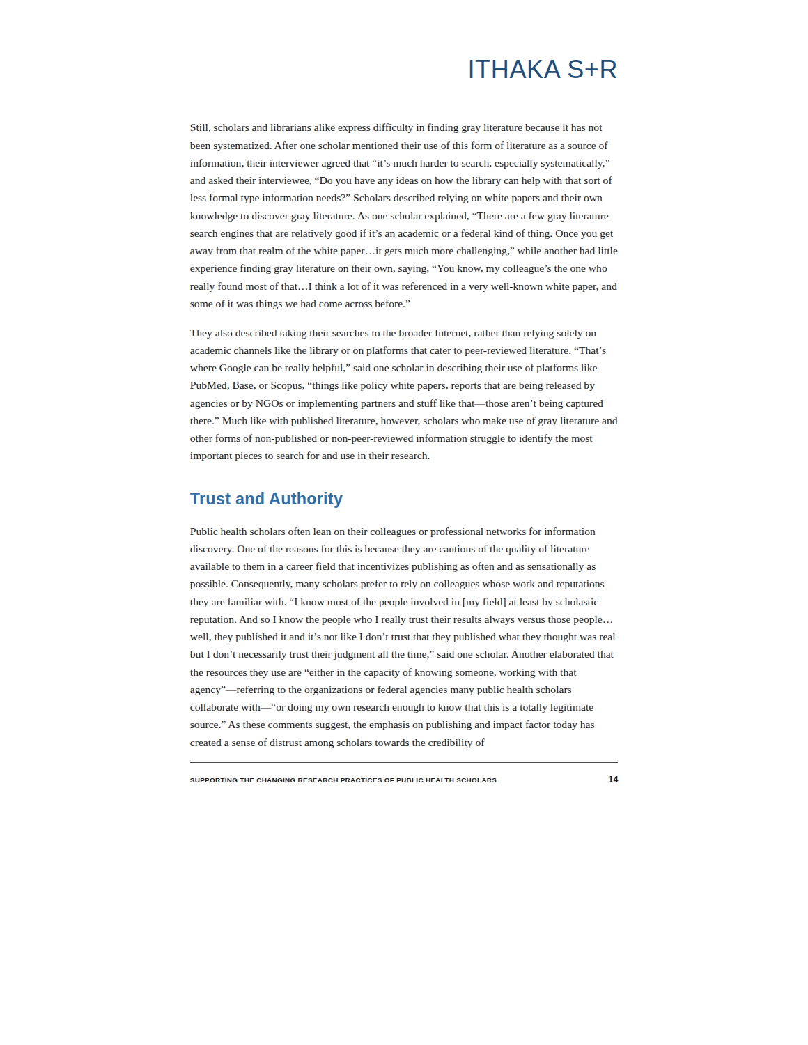ITHAKA S+R
Still, scholars and librarians alike express difficulty in finding gray literature because it has not been systematized. After one scholar mentioned their use of this form of literature as a source of information, their interviewer agreed that “it’s much harder to search, especially systematically,” and asked their interviewee, “Do you have any ideas on how the library can help with that sort of less formal type information needs?” Scholars described relying on white papers and their own knowledge to discover gray literature. As one scholar explained, “There are a few gray literature search engines that are relatively good if it’s an academic or a federal kind of thing. Once you get away from that realm of the white paper…it gets much more challenging,” while another had little experience finding gray literature on their own, saying, “You know, my colleague’s the one who really found most of that…I think a lot of it was referenced in a very well-known white paper, and some of it was things we had come across before.”
They also described taking their searches to the broader Internet, rather than relying solely on academic channels like the library or on platforms that cater to peer-reviewed literature. “That’s where Google can be really helpful,” said one scholar in describing their use of platforms like PubMed, Base, or Scopus, “things like policy white papers, reports that are being released by agencies or by NGOs or implementing partners and stuff like that—those aren’t being captured there.” Much like with published literature, however, scholars who make use of gray literature and other forms of non-published or non-peer-reviewed information struggle to identify the most important pieces to search for and use in their research.
Trust and Authority
Public health scholars often lean on their colleagues or professional networks for information discovery. One of the reasons for this is because they are cautious of the quality of literature available to them in a career field that incentivizes publishing as often and as sensationally as possible. Consequently, many scholars prefer to rely on colleagues whose work and reputations they are familiar with. “I know most of the people involved in [my field] at least by scholastic reputation. And so I know the people who I really trust their results always versus those people…well, they published it and it’s not like I don’t trust that they published what they thought was real but I don’t necessarily trust their judgment all the time,” said one scholar. Another elaborated that the resources they use are “either in the capacity of knowing someone, working with that agency”—referring to the organizations or federal agencies many public health scholars collaborate with—“or doing my own research enough to know that this is a totally legitimate source.” As these comments suggest, the emphasis on publishing and impact factor today has created a sense of distrust among scholars towards the credibility of
Supporting the Changing Research Practices of Public Health Scholars 14